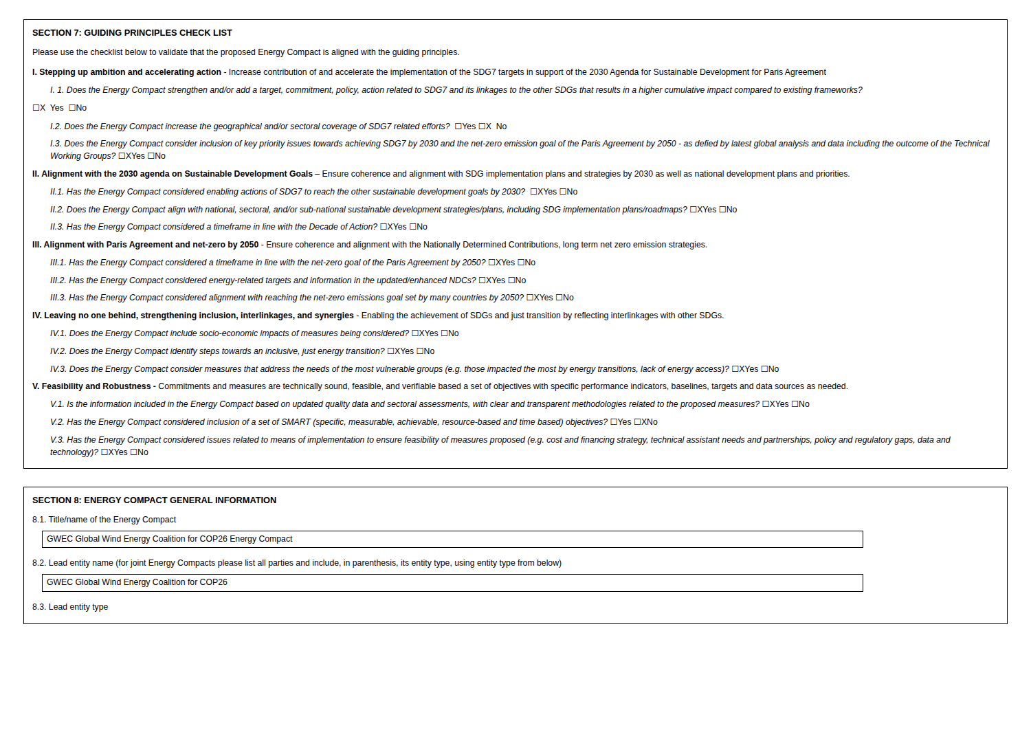SECTION 7: GUIDING PRINCIPLES CHECK LIST
Please use the checklist below to validate that the proposed Energy Compact is aligned with the guiding principles.
I. Stepping up ambition and accelerating action - Increase contribution of and accelerate the implementation of the SDG7 targets in support of the 2030 Agenda for Sustainable Development for Paris Agreement
I. 1. Does the Energy Compact strengthen and/or add a target, commitment, policy, action related to SDG7 and its linkages to the other SDGs that results in a higher cumulative impact compared to existing frameworks?
☐X Yes ☐No
I.2. Does the Energy Compact increase the geographical and/or sectoral coverage of SDG7 related efforts? ☐Yes ☐X No
I.3. Does the Energy Compact consider inclusion of key priority issues towards achieving SDG7 by 2030 and the net-zero emission goal of the Paris Agreement by 2050 - as defied by latest global analysis and data including the outcome of the Technical Working Groups? ☐XYes ☐No
II. Alignment with the 2030 agenda on Sustainable Development Goals – Ensure coherence and alignment with SDG implementation plans and strategies by 2030 as well as national development plans and priorities.
II.1. Has the Energy Compact considered enabling actions of SDG7 to reach the other sustainable development goals by 2030? ☐XYes ☐No
II.2. Does the Energy Compact align with national, sectoral, and/or sub-national sustainable development strategies/plans, including SDG implementation plans/roadmaps? ☐XYes ☐No
II.3. Has the Energy Compact considered a timeframe in line with the Decade of Action? ☐XYes ☐No
III. Alignment with Paris Agreement and net-zero by 2050 - Ensure coherence and alignment with the Nationally Determined Contributions, long term net zero emission strategies.
III.1. Has the Energy Compact considered a timeframe in line with the net-zero goal of the Paris Agreement by 2050? ☐XYes ☐No
III.2. Has the Energy Compact considered energy-related targets and information in the updated/enhanced NDCs? ☐XYes ☐No
III.3. Has the Energy Compact considered alignment with reaching the net-zero emissions goal set by many countries by 2050? ☐XYes ☐No
IV. Leaving no one behind, strengthening inclusion, interlinkages, and synergies - Enabling the achievement of SDGs and just transition by reflecting interlinkages with other SDGs.
IV.1. Does the Energy Compact include socio-economic impacts of measures being considered? ☐XYes ☐No
IV.2. Does the Energy Compact identify steps towards an inclusive, just energy transition? ☐XYes ☐No
IV.3. Does the Energy Compact consider measures that address the needs of the most vulnerable groups (e.g. those impacted the most by energy transitions, lack of energy access)? ☐XYes ☐No
V. Feasibility and Robustness - Commitments and measures are technically sound, feasible, and verifiable based a set of objectives with specific performance indicators, baselines, targets and data sources as needed.
V.1. Is the information included in the Energy Compact based on updated quality data and sectoral assessments, with clear and transparent methodologies related to the proposed measures? ☐XYes ☐No
V.2. Has the Energy Compact considered inclusion of a set of SMART (specific, measurable, achievable, resource-based and time based) objectives? ☐Yes ☐XNo
V.3. Has the Energy Compact considered issues related to means of implementation to ensure feasibility of measures proposed (e.g. cost and financing strategy, technical assistant needs and partnerships, policy and regulatory gaps, data and technology)? ☐XYes ☐No
SECTION 8: ENERGY COMPACT GENERAL INFORMATION
8.1. Title/name of the Energy Compact
GWEC Global Wind Energy Coalition for COP26 Energy Compact
8.2. Lead entity name (for joint Energy Compacts please list all parties and include, in parenthesis, its entity type, using entity type from below)
GWEC Global Wind Energy Coalition for COP26
8.3. Lead entity type